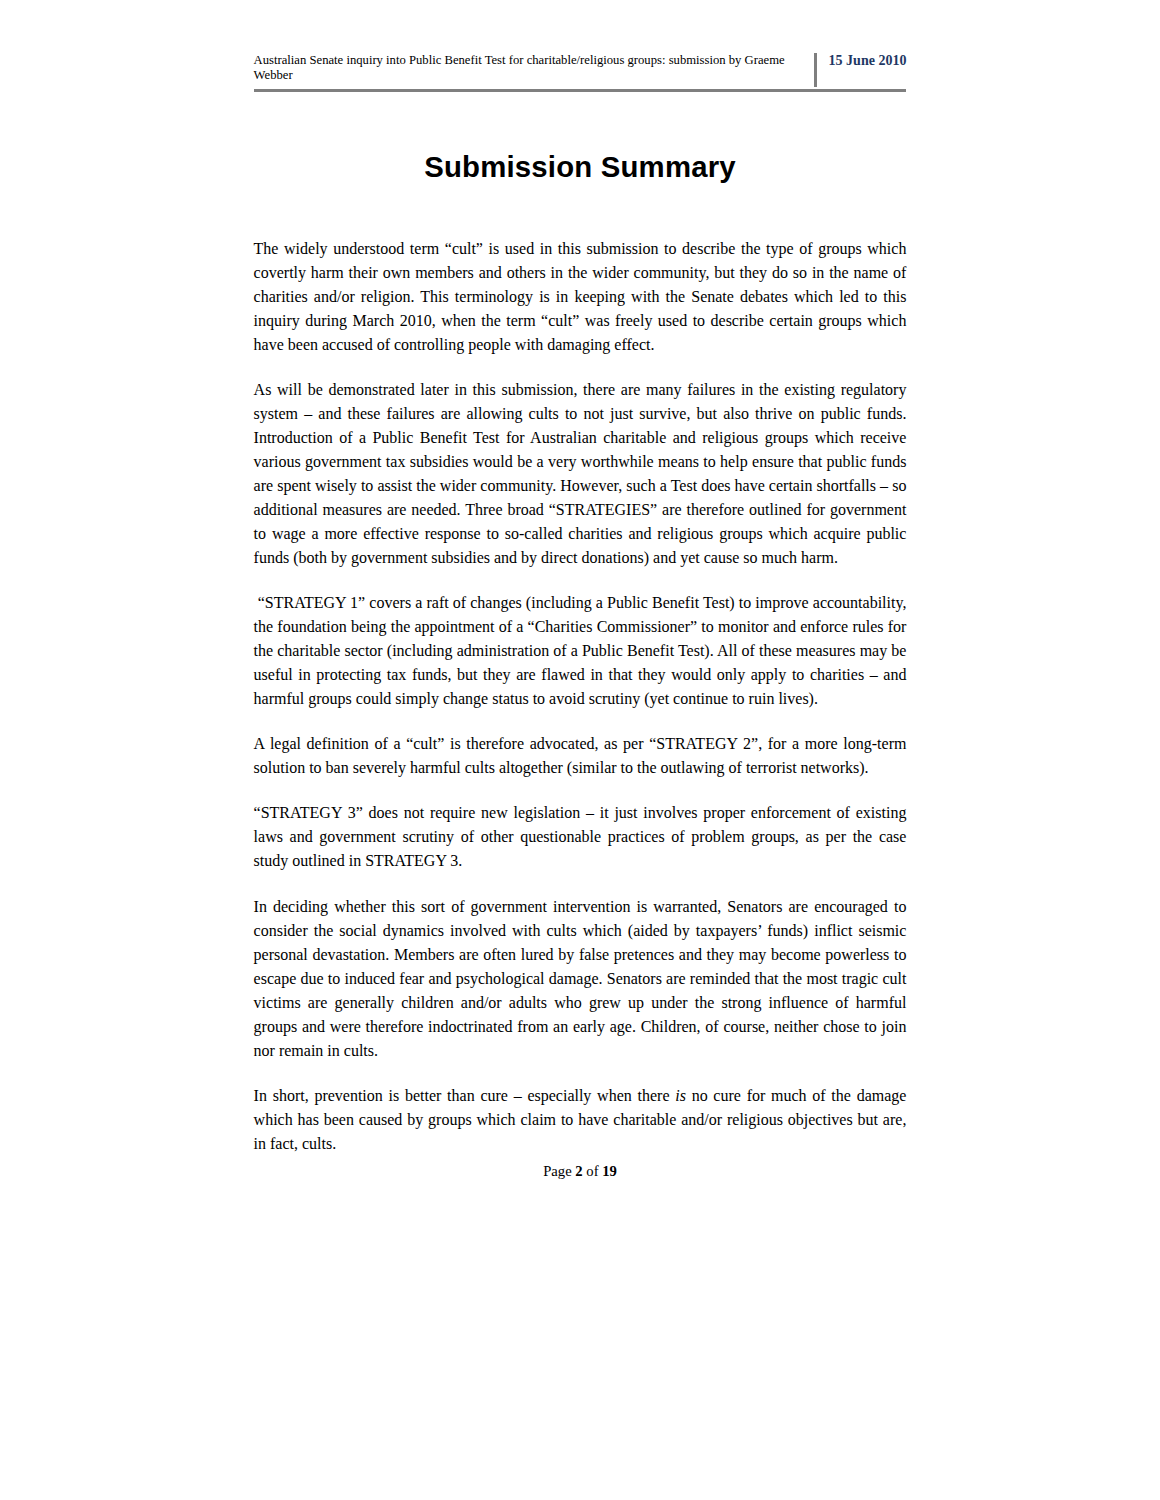Australian Senate inquiry into Public Benefit Test for charitable/religious groups: submission by Graeme Webber
15 June 2010
Submission Summary
The widely understood term “cult” is used in this submission to describe the type of groups which covertly harm their own members and others in the wider community, but they do so in the name of charities and/or religion. This terminology is in keeping with the Senate debates which led to this inquiry during March 2010, when the term “cult” was freely used to describe certain groups which have been accused of controlling people with damaging effect.
As will be demonstrated later in this submission, there are many failures in the existing regulatory system – and these failures are allowing cults to not just survive, but also thrive on public funds. Introduction of a Public Benefit Test for Australian charitable and religious groups which receive various government tax subsidies would be a very worthwhile means to help ensure that public funds are spent wisely to assist the wider community. However, such a Test does have certain shortfalls – so additional measures are needed. Three broad “STRATEGIES” are therefore outlined for government to wage a more effective response to so-called charities and religious groups which acquire public funds (both by government subsidies and by direct donations) and yet cause so much harm.
“STRATEGY 1” covers a raft of changes (including a Public Benefit Test) to improve accountability, the foundation being the appointment of a “Charities Commissioner” to monitor and enforce rules for the charitable sector (including administration of a Public Benefit Test). All of these measures may be useful in protecting tax funds, but they are flawed in that they would only apply to charities – and harmful groups could simply change status to avoid scrutiny (yet continue to ruin lives).
A legal definition of a “cult” is therefore advocated, as per “STRATEGY 2”, for a more long-term solution to ban severely harmful cults altogether (similar to the outlawing of terrorist networks).
“STRATEGY 3” does not require new legislation – it just involves proper enforcement of existing laws and government scrutiny of other questionable practices of problem groups, as per the case study outlined in STRATEGY 3.
In deciding whether this sort of government intervention is warranted, Senators are encouraged to consider the social dynamics involved with cults which (aided by taxpayers’ funds) inflict seismic personal devastation. Members are often lured by false pretences and they may become powerless to escape due to induced fear and psychological damage. Senators are reminded that the most tragic cult victims are generally children and/or adults who grew up under the strong influence of harmful groups and were therefore indoctrinated from an early age. Children, of course, neither chose to join nor remain in cults.
In short, prevention is better than cure – especially when there is no cure for much of the damage which has been caused by groups which claim to have charitable and/or religious objectives but are, in fact, cults.
Page 2 of 19